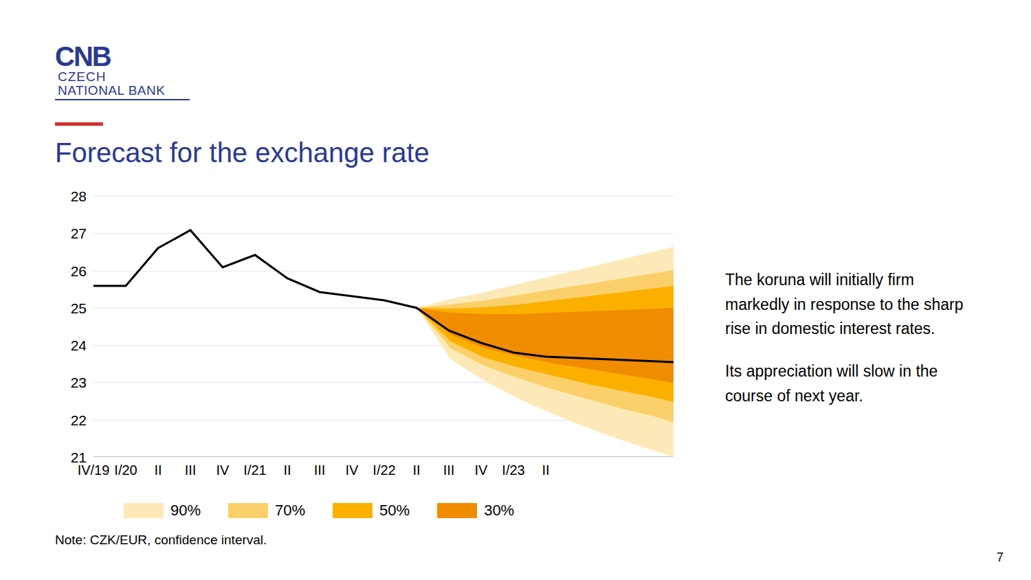CNB CZECH
NATIONAL BANK
Forecast for the exchange rate
28 27 26 25 24 23 22 21
IV/19 I/20 II III IV I/21 II III IV I/22 II III IV I/23 II
90%
70%
50%
30%
Note: CZK/EUR, confidence interval.
The koruna will initially firm markedly in response to the sharp rise in domestic interest rates.
Its appreciation will slow in the course of next year.
7